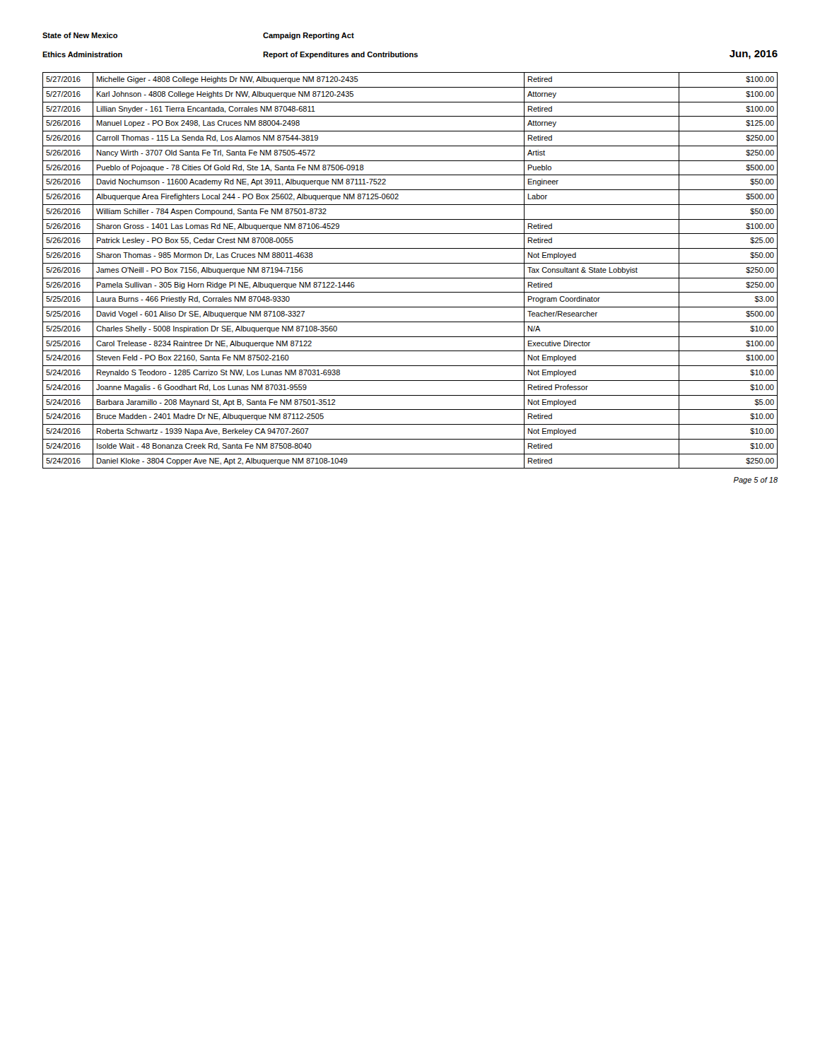State of New Mexico
Campaign Reporting Act
Ethics Administration
Report of Expenditures and Contributions
Jun, 2016
| 5/27/2016 | Michelle Giger - 4808 College Heights Dr NW, Albuquerque NM 87120-2435 | Retired | $100.00 |
| 5/27/2016 | Karl Johnson - 4808 College Heights Dr NW, Albuquerque NM 87120-2435 | Attorney | $100.00 |
| 5/27/2016 | Lillian Snyder - 161 Tierra Encantada, Corrales NM 87048-6811 | Retired | $100.00 |
| 5/26/2016 | Manuel Lopez - PO Box 2498, Las Cruces NM 88004-2498 | Attorney | $125.00 |
| 5/26/2016 | Carroll Thomas - 115 La Senda Rd, Los Alamos NM 87544-3819 | Retired | $250.00 |
| 5/26/2016 | Nancy Wirth - 3707 Old Santa Fe Trl, Santa Fe NM 87505-4572 | Artist | $250.00 |
| 5/26/2016 | Pueblo of Pojoaque - 78 Cities Of Gold Rd, Ste 1A, Santa Fe NM 87506-0918 | Pueblo | $500.00 |
| 5/26/2016 | David Nochumson - 11600 Academy Rd NE, Apt 3911, Albuquerque NM 87111-7522 | Engineer | $50.00 |
| 5/26/2016 | Albuquerque Area Firefighters Local 244 - PO Box 25602, Albuquerque NM 87125-0602 | Labor | $500.00 |
| 5/26/2016 | William Schiller - 784 Aspen Compound, Santa Fe NM 87501-8732 | | $50.00 |
| 5/26/2016 | Sharon Gross - 1401 Las Lomas Rd NE, Albuquerque NM 87106-4529 | Retired | $100.00 |
| 5/26/2016 | Patrick Lesley - PO Box 55, Cedar Crest NM 87008-0055 | Retired | $25.00 |
| 5/26/2016 | Sharon Thomas - 985 Mormon Dr, Las Cruces NM 88011-4638 | Not Employed | $50.00 |
| 5/26/2016 | James O'Neill - PO Box 7156, Albuquerque NM 87194-7156 | Tax Consultant & State Lobbyist | $250.00 |
| 5/26/2016 | Pamela Sullivan - 305 Big Horn Ridge Pl NE, Albuquerque NM 87122-1446 | Retired | $250.00 |
| 5/25/2016 | Laura Burns - 466 Priestly Rd, Corrales NM 87048-9330 | Program Coordinator | $3.00 |
| 5/25/2016 | David Vogel - 601 Aliso Dr SE, Albuquerque NM 87108-3327 | Teacher/Researcher | $500.00 |
| 5/25/2016 | Charles Shelly - 5008 Inspiration Dr SE, Albuquerque NM 87108-3560 | N/A | $10.00 |
| 5/25/2016 | Carol Trelease - 8234 Raintree Dr NE, Albuquerque NM 87122 | Executive Director | $100.00 |
| 5/24/2016 | Steven Feld - PO Box 22160, Santa Fe NM 87502-2160 | Not Employed | $100.00 |
| 5/24/2016 | Reynaldo S Teodoro - 1285 Carrizo St NW, Los Lunas NM 87031-6938 | Not Employed | $10.00 |
| 5/24/2016 | Joanne Magalis - 6 Goodhart Rd, Los Lunas NM 87031-9559 | Retired Professor | $10.00 |
| 5/24/2016 | Barbara Jaramillo - 208 Maynard St, Apt B, Santa Fe NM 87501-3512 | Not Employed | $5.00 |
| 5/24/2016 | Bruce Madden - 2401 Madre Dr NE, Albuquerque NM 87112-2505 | Retired | $10.00 |
| 5/24/2016 | Roberta Schwartz - 1939 Napa Ave, Berkeley CA 94707-2607 | Not Employed | $10.00 |
| 5/24/2016 | Isolde Wait - 48 Bonanza Creek Rd, Santa Fe NM 87508-8040 | Retired | $10.00 |
| 5/24/2016 | Daniel Kloke - 3804 Copper Ave NE, Apt 2, Albuquerque NM 87108-1049 | Retired | $250.00 |
Page 5 of 18